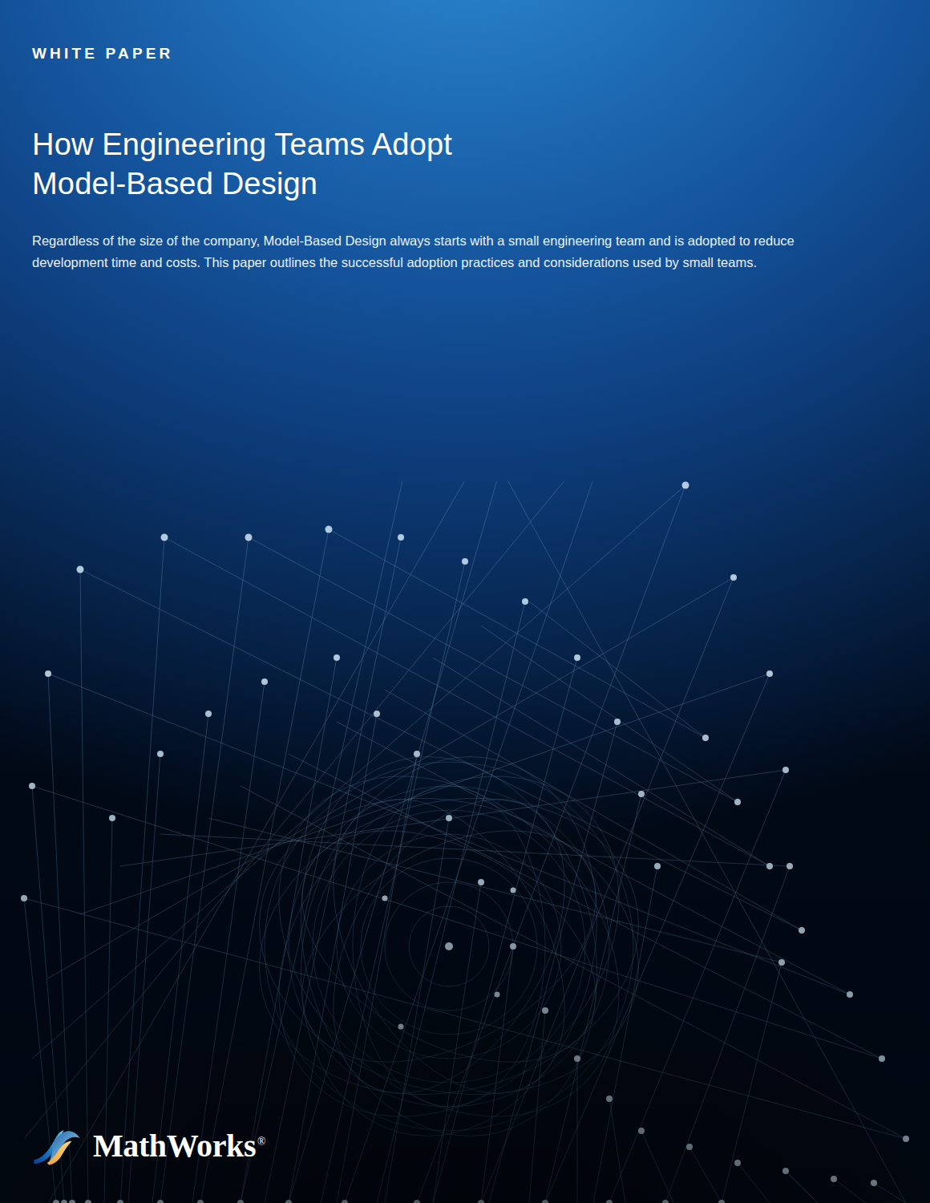White Paper
How Engineering Teams Adopt
Model-Based Design
Regardless of the size of the company, Model-Based Design always starts with a small engineering team and is adopted to reduce development time and costs. This paper outlines the successful adoption practices and considerations used by small teams.
MathWorks®